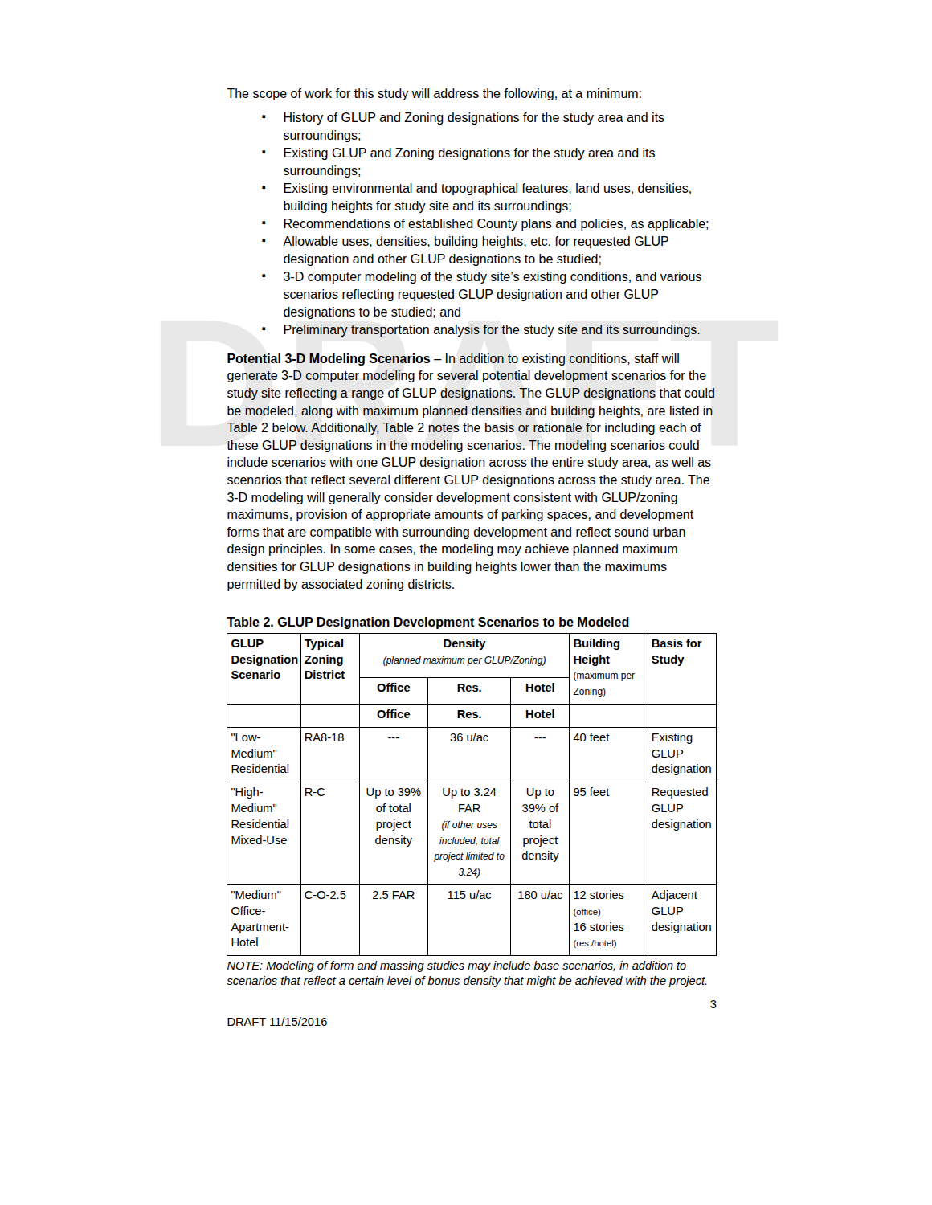DRAFT
The scope of work for this study will address the following, at a minimum:
History of GLUP and Zoning designations for the study area and its surroundings;
Existing GLUP and Zoning designations for the study area and its surroundings;
Existing environmental and topographical features, land uses, densities, building heights for study site and its surroundings;
Recommendations of established County plans and policies, as applicable;
Allowable uses, densities, building heights, etc. for requested GLUP designation and other GLUP designations to be studied;
3-D computer modeling of the study site’s existing conditions, and various scenarios reflecting requested GLUP designation and other GLUP designations to be studied; and
Preliminary transportation analysis for the study site and its surroundings.
Potential 3-D Modeling Scenarios – In addition to existing conditions, staff will generate 3-D computer modeling for several potential development scenarios for the study site reflecting a range of GLUP designations. The GLUP designations that could be modeled, along with maximum planned densities and building heights, are listed in Table 2 below. Additionally, Table 2 notes the basis or rationale for including each of these GLUP designations in the modeling scenarios. The modeling scenarios could include scenarios with one GLUP designation across the entire study area, as well as scenarios that reflect several different GLUP designations across the study area. The 3-D modeling will generally consider development consistent with GLUP/zoning maximums, provision of appropriate amounts of parking spaces, and development forms that are compatible with surrounding development and reflect sound urban design principles. In some cases, the modeling may achieve planned maximum densities for GLUP designations in building heights lower than the maximums permitted by associated zoning districts.
Table 2. GLUP Designation Development Scenarios to be Modeled
| GLUP Designation Scenario | Typical Zoning District | Density (planned maximum per GLUP/Zoning) | Building Height (maximum per Zoning) | Basis for Study |
| --- | --- | --- | --- | --- |
| Office | Res. | Hotel |
| | | Office | Res. | Hotel | | |
| "Low-Medium" Residential | RA8-18 | --- | 36 u/ac | --- | 40 feet | Existing GLUP designation |
| "High-Medium" Residential Mixed-Use | R-C | Up to 39% of total project density | Up to 3.24 FAR (if other uses included, total project limited to 3.24) | Up to 39% of total project density | 95 feet | Requested GLUP designation |
| "Medium" Office-Apartment-Hotel | C-O-2.5 | 2.5 FAR | 115 u/ac | 180 u/ac | 12 stories (office) 16 stories (res./hotel) | Adjacent GLUP designation |
NOTE: Modeling of form and massing studies may include base scenarios, in addition to scenarios that reflect a certain level of bonus density that might be achieved with the project.
3
DRAFT 11/15/2016